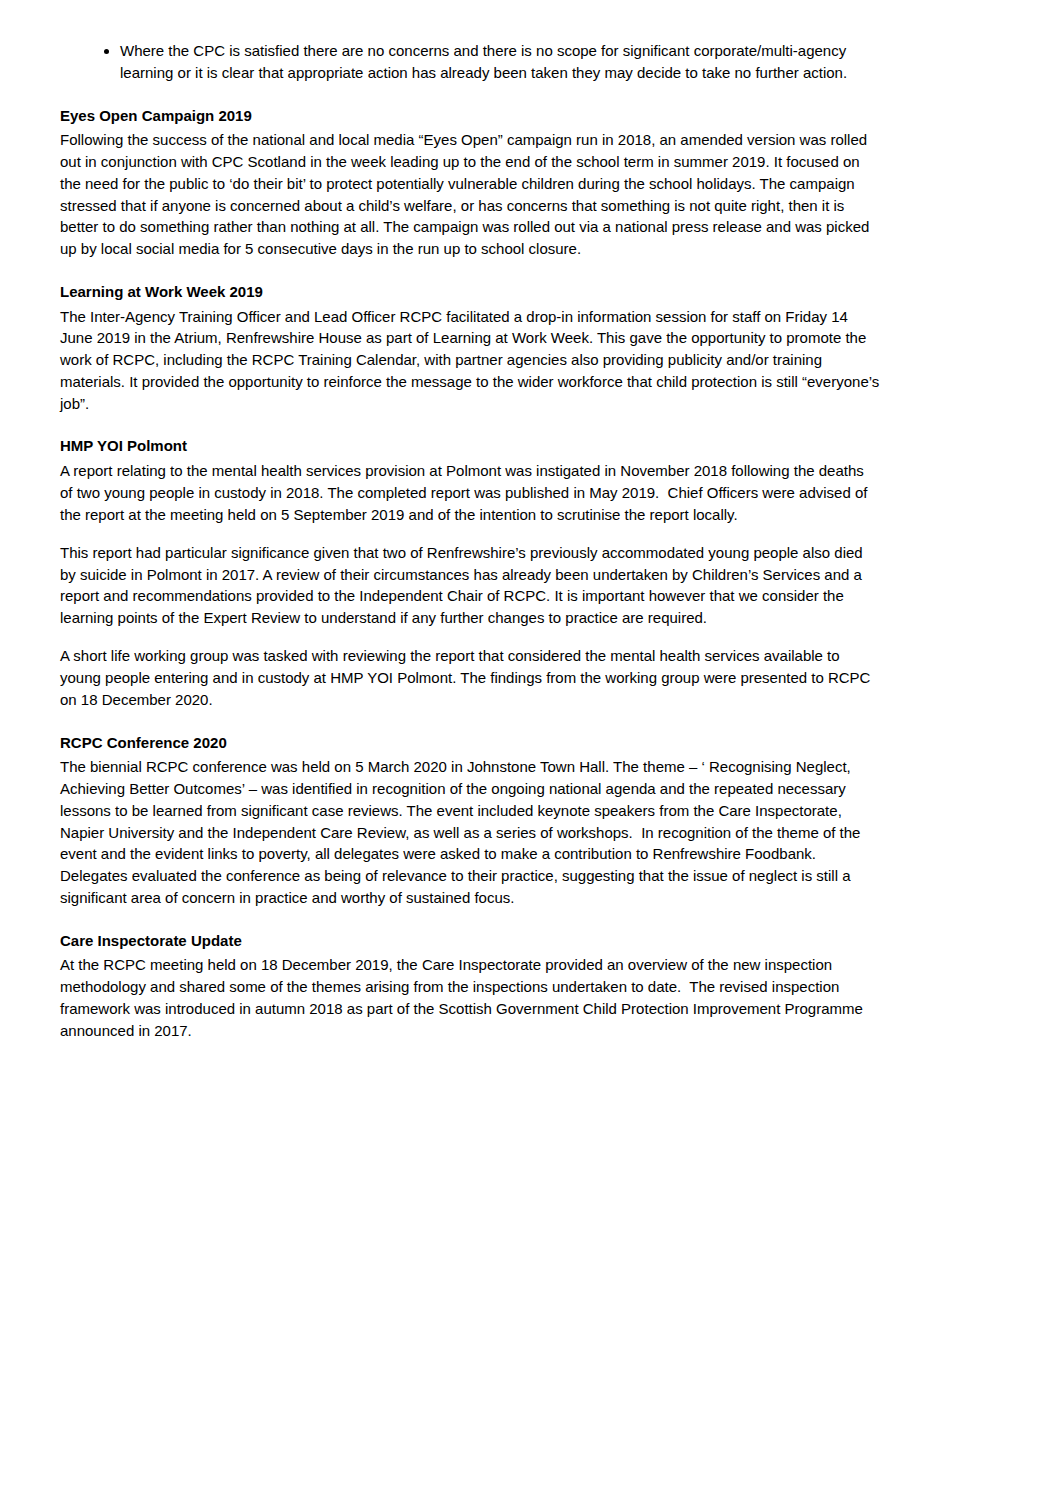Where the CPC is satisfied there are no concerns and there is no scope for significant corporate/multi-agency learning or it is clear that appropriate action has already been taken they may decide to take no further action.
Eyes Open Campaign 2019
Following the success of the national and local media “Eyes Open” campaign run in 2018, an amended version was rolled out in conjunction with CPC Scotland in the week leading up to the end of the school term in summer 2019. It focused on the need for the public to ‘do their bit’ to protect potentially vulnerable children during the school holidays. The campaign stressed that if anyone is concerned about a child’s welfare, or has concerns that something is not quite right, then it is better to do something rather than nothing at all. The campaign was rolled out via a national press release and was picked up by local social media for 5 consecutive days in the run up to school closure.
Learning at Work Week 2019
The Inter-Agency Training Officer and Lead Officer RCPC facilitated a drop-in information session for staff on Friday 14 June 2019 in the Atrium, Renfrewshire House as part of Learning at Work Week. This gave the opportunity to promote the work of RCPC, including the RCPC Training Calendar, with partner agencies also providing publicity and/or training materials. It provided the opportunity to reinforce the message to the wider workforce that child protection is still “everyone’s job”.
HMP YOI Polmont
A report relating to the mental health services provision at Polmont was instigated in November 2018 following the deaths of two young people in custody in 2018. The completed report was published in May 2019. Chief Officers were advised of the report at the meeting held on 5 September 2019 and of the intention to scrutinise the report locally.
This report had particular significance given that two of Renfrewshire’s previously accommodated young people also died by suicide in Polmont in 2017. A review of their circumstances has already been undertaken by Children’s Services and a report and recommendations provided to the Independent Chair of RCPC. It is important however that we consider the learning points of the Expert Review to understand if any further changes to practice are required.
A short life working group was tasked with reviewing the report that considered the mental health services available to young people entering and in custody at HMP YOI Polmont. The findings from the working group were presented to RCPC on 18 December 2020.
RCPC Conference 2020
The biennial RCPC conference was held on 5 March 2020 in Johnstone Town Hall. The theme – ‘ Recognising Neglect, Achieving Better Outcomes’ – was identified in recognition of the ongoing national agenda and the repeated necessary lessons to be learned from significant case reviews. The event included keynote speakers from the Care Inspectorate, Napier University and the Independent Care Review, as well as a series of workshops. In recognition of the theme of the event and the evident links to poverty, all delegates were asked to make a contribution to Renfrewshire Foodbank. Delegates evaluated the conference as being of relevance to their practice, suggesting that the issue of neglect is still a significant area of concern in practice and worthy of sustained focus.
Care Inspectorate Update
At the RCPC meeting held on 18 December 2019, the Care Inspectorate provided an overview of the new inspection methodology and shared some of the themes arising from the inspections undertaken to date. The revised inspection framework was introduced in autumn 2018 as part of the Scottish Government Child Protection Improvement Programme announced in 2017.